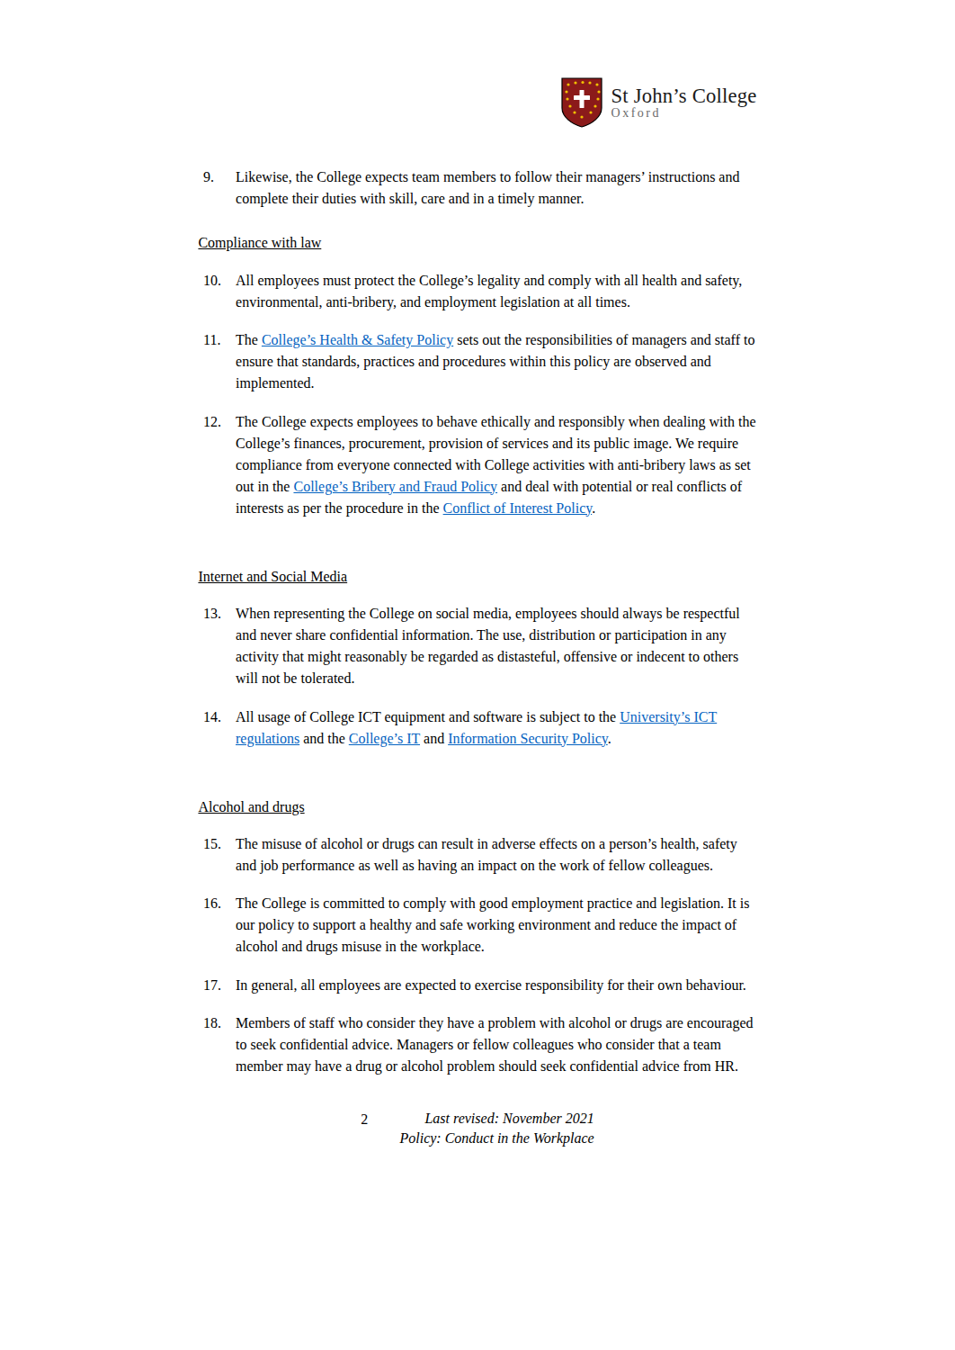St John’s College Oxford
9. Likewise, the College expects team members to follow their managers’ instructions and complete their duties with skill, care and in a timely manner.
Compliance with law
10. All employees must protect the College’s legality and comply with all health and safety, environmental, anti-bribery, and employment legislation at all times.
11. The College’s Health & Safety Policy sets out the responsibilities of managers and staff to ensure that standards, practices and procedures within this policy are observed and implemented.
12. The College expects employees to behave ethically and responsibly when dealing with the College’s finances, procurement, provision of services and its public image. We require compliance from everyone connected with College activities with anti-bribery laws as set out in the College’s Bribery and Fraud Policy and deal with potential or real conflicts of interests as per the procedure in the Conflict of Interest Policy.
Internet and Social Media
13. When representing the College on social media, employees should always be respectful and never share confidential information. The use, distribution or participation in any activity that might reasonably be regarded as distasteful, offensive or indecent to others will not be tolerated.
14. All usage of College ICT equipment and software is subject to the University’s ICT regulations and the College’s IT and Information Security Policy.
Alcohol and drugs
15. The misuse of alcohol or drugs can result in adverse effects on a person’s health, safety and job performance as well as having an impact on the work of fellow colleagues.
16. The College is committed to comply with good employment practice and legislation. It is our policy to support a healthy and safe working environment and reduce the impact of alcohol and drugs misuse in the workplace.
17. In general, all employees are expected to exercise responsibility for their own behaviour.
18. Members of staff who consider they have a problem with alcohol or drugs are encouraged to seek confidential advice. Managers or fellow colleagues who consider that a team member may have a drug or alcohol problem should seek confidential advice from HR.
2
Last revised: November 2021
Policy: Conduct in the Workplace